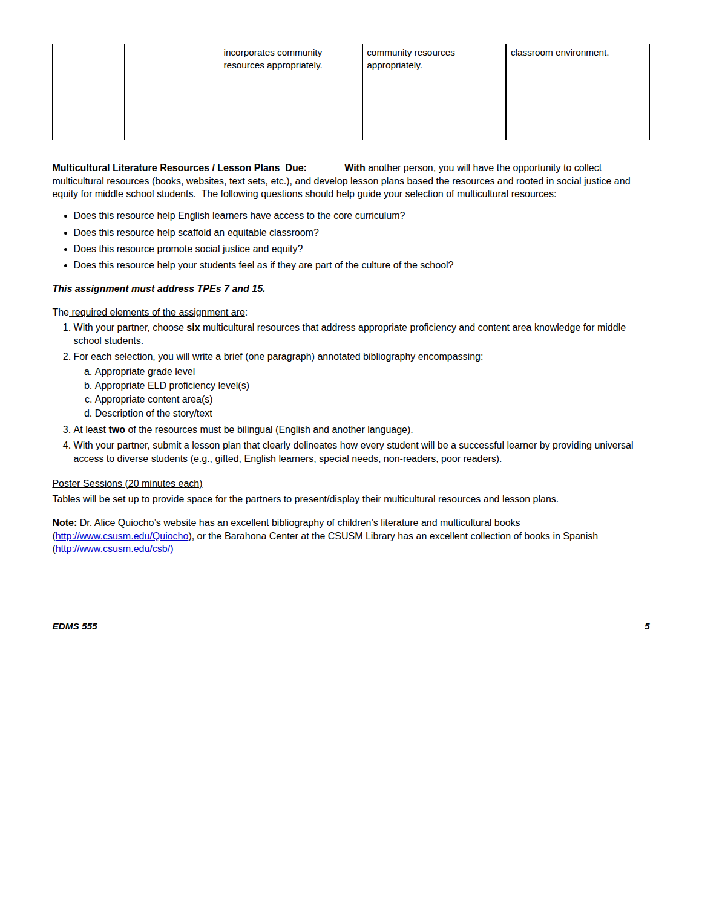| | | incorporates community resources appropriately. | community resources appropriately. | classroom environment. |
Multicultural Literature Resources / Lesson Plans Due: With another person, you will have the opportunity to collect multicultural resources (books, websites, text sets, etc.), and develop lesson plans based the resources and rooted in social justice and equity for middle school students. The following questions should help guide your selection of multicultural resources:
Does this resource help English learners have access to the core curriculum?
Does this resource help scaffold an equitable classroom?
Does this resource promote social justice and equity?
Does this resource help your students feel as if they are part of the culture of the school?
This assignment must address TPEs 7 and 15.
The required elements of the assignment are:
With your partner, choose six multicultural resources that address appropriate proficiency and content area knowledge for middle school students.
For each selection, you will write a brief (one paragraph) annotated bibliography encompassing:
Appropriate grade level
Appropriate ELD proficiency level(s)
Appropriate content area(s)
Description of the story/text
At least two of the resources must be bilingual (English and another language).
With your partner, submit a lesson plan that clearly delineates how every student will be a successful learner by providing universal access to diverse students (e.g., gifted, English learners, special needs, non-readers, poor readers).
Poster Sessions (20 minutes each)
Tables will be set up to provide space for the partners to present/display their multicultural resources and lesson plans.
Note: Dr. Alice Quiocho’s website has an excellent bibliography of children’s literature and multicultural books (http://www.csusm.edu/Quiocho), or the Barahona Center at the CSUSM Library has an excellent collection of books in Spanish (http://www.csusm.edu/csb/)
EDMS 555 5